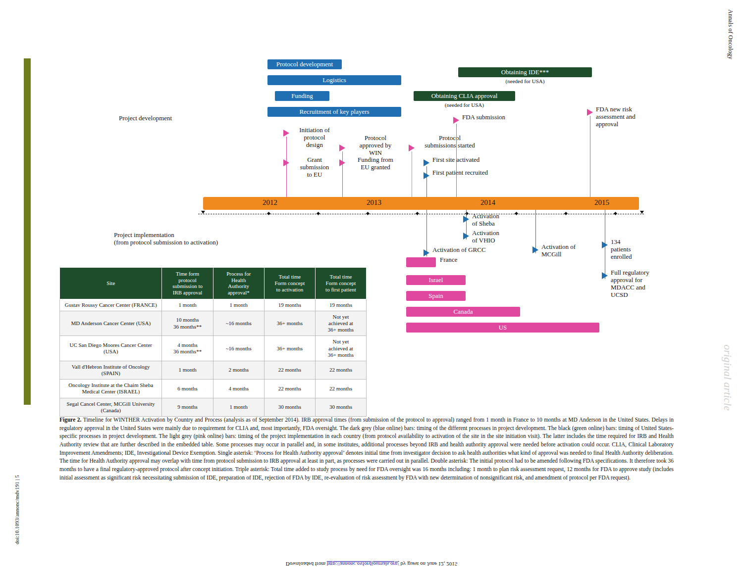Annals of Oncology
original article
doi:10.1093/annonc/mdv191 | 5
Project development
Protocol development
Logistics
Funding
Recruitment of key players
Obtaining IDE***
(needed for USA)
Obtaining CLIA approval
(needed for USA)
Initiation of
protocol
design
Grant
submission
to EU
Protocol
approved by
WIN
Funding from
EU granted
Protocol
submissions started
First site activated
First patient recruited
FDA submission
FDA new risk
assessment and
approval
2012 2013 2014 2015
Project implementation
(from protocol submission to activation)
Activation
of Sheba
Activation
of VHIO
Activation of GRCC
Activation of
MCGill
134
patients
enrolled
Full regulatory
approval for
MDACC and
UCSD
France
Israel
Spain
Canada
US
| Site | Time form protocol submission to IRB approval | Process for Health Authority approval* | Total time Form concept to activation | Total time Form concept to first patient |
| --- | --- | --- | --- | --- |
| Gustav Roussy Cancer Center (FRANCE) | 1 month | 1 month | 19 months | 19 months |
| MD Anderson Cancer Center (USA) | 10 months 36 months** | ~16 months | 36+ months | Not yet achieved at 36+ months |
| UC San Diego Moores Cancer Center (USA) | 4 months 36 months** | ~16 months | 36+ months | Not yet achieved at 36+ months |
| Vall d'Hebron Institute of Oncology (SPAIN) | 1 month | 2 months | 22 months | 22 months |
| Oncology Institute at the Chaim Sheba Medical Center (ISRAEL) | 6 months | 4 months | 22 months | 22 months |
| Segal Cancel Center, MCGill University (Canada) | 9 months | 1 month | 30 months | 30 months |
Figure 2. Timeline for WINTHER Activation by Country and Process (analysis as of September 2014). IRB approval times (from submission of the protocol to approval) ranged from 1 month in France to 10 months at MD Anderson in the United States. Delays in regulatory approval in the United States were mainly due to requirement for CLIA and, most importantly, FDA oversight. The dark grey (blue online) bars: timing of the different processes in project development. The black (green online) bars: timing of United States-specific processes in project development. The light grey (pink online) bars: timing of the project implementation in each country (from protocol availability to activation of the site in the site initiation visit). The latter includes the time required for IRB and Health Authority review that are further described in the embedded table. Some processes may occur in parallel and, in some institutes, additional processes beyond IRB and health authority approval were needed before activation could occur. CLIA, Clinical Laboratory Improvement Amendments; IDE, Investigational Device Exemption. Single asterisk: ‘Process for Health Authority approval’ denotes initial time from investigator decision to ask health authorities what kind of approval was needed to final Health Authority deliberation. The time for Health Authority approval may overlap with time from protocol submission to IRB approval at least in part, as processes were carried out in parallel. Double asterisk: The initial protocol had to be amended following FDA specifications. It therefore took 36 months to have a final regulatory-approved protocol after concept initiation. Triple asterisk: Total time added to study process by need for FDA oversight was 16 months including: 1 month to plan risk assessment request, 12 months for FDA to approve study (includes initial assessment as significant risk necessitating submission of IDE, preparation of IDE, rejection of FDA by IDE, re-evaluation of risk assessment by FDA with new determination of nonsignificant risk, and amendment of protocol per FDA request).
Downloaded from http://annonc.oxfordjournals.org/ by guest on June 12, 2015